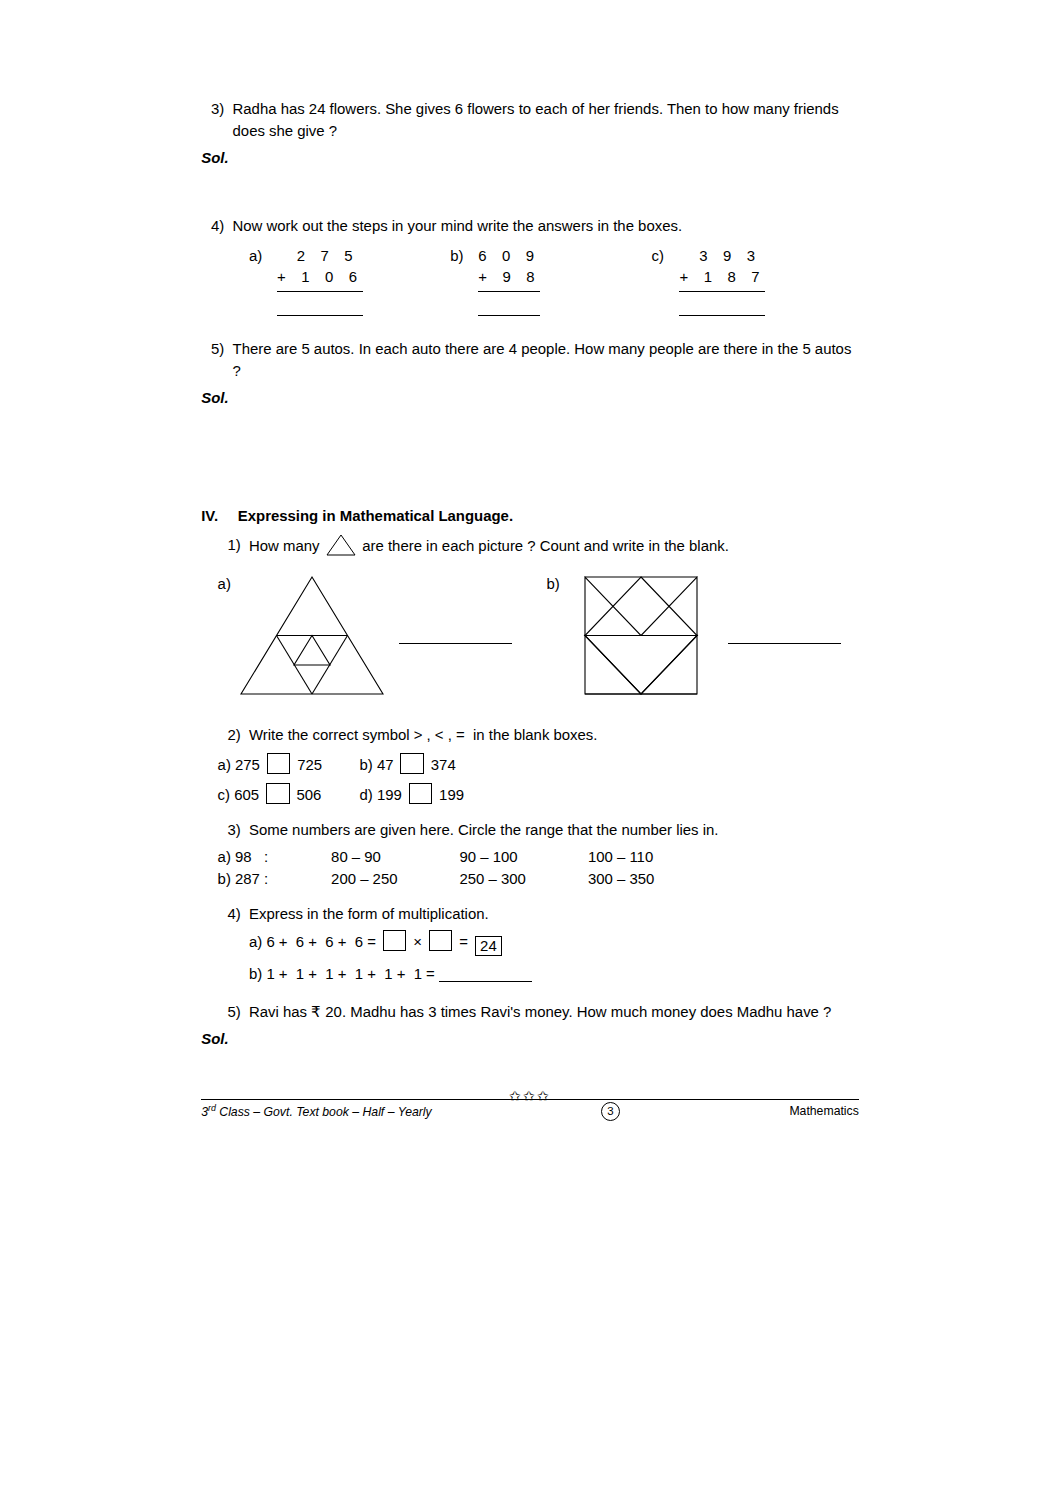3)
Radha has 24 flowers. She gives 6 flowers to each of her friends. Then to how many friends does she give ?
Sol.
4)
Now work out the steps in your mind write the answers in the boxes.
a)
2 7 5
+ 1 0 6
b)
6 0 9
+ 9 8
c)
3 9 3
+ 1 8 7
5)
There are 5 autos. In each auto there are 4 people. How many people are there in the 5 autos ?
Sol.
IV.
Expressing in Mathematical Language.
1)
How many are there in each picture ? Count and write in the blank.
a)
b)
2)
Write the correct symbol > , < , = in the blank boxes.
a) 275 725
b) 47 374
c) 605 506
d) 199 199
3)
Some numbers are given here. Circle the range that the number lies in.
a) 98 :
80 – 90
90 – 100
100 – 110
b) 287 :
200 – 250
250 – 300
300 – 350
4)
Express in the form of multiplication.
a) 6 + 6 + 6 + 6 = × = 24
b) 1 + 1 + 1 + 1 + 1 + 1 =
5)
Ravi has ₹ 20. Madhu has 3 times Ravi's money. How much money does Madhu have ?
Sol.
✩✩✩
3rd Class – Govt. Text book – Half – Yearly
3
Mathematics